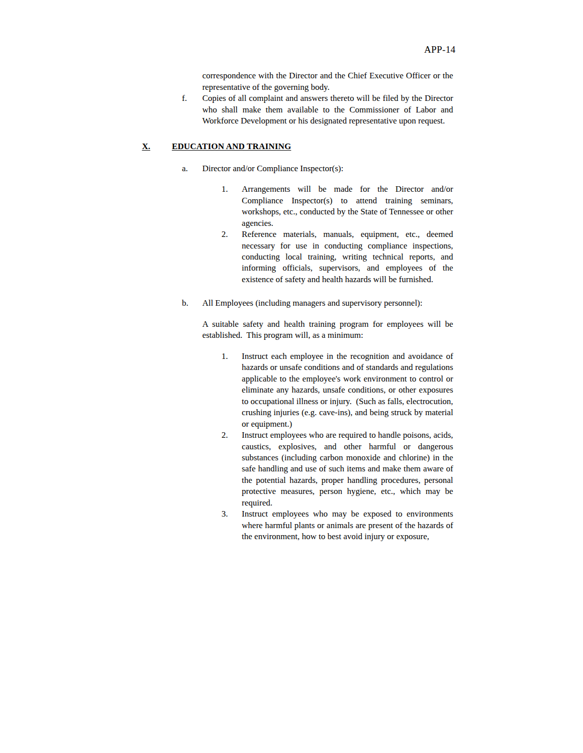APP-14
correspondence with the Director and the Chief Executive Officer or the representative of the governing body.
f.
Copies of all complaint and answers thereto will be filed by the Director who shall make them available to the Commissioner of Labor and Workforce Development or his designated representative upon request.
X.
EDUCATION AND TRAINING
a.
Director and/or Compliance Inspector(s):
1.
Arrangements will be made for the Director and/or Compliance Inspector(s) to attend training seminars, workshops, etc., conducted by the State of Tennessee or other agencies.
2.
Reference materials, manuals, equipment, etc., deemed necessary for use in conducting compliance inspections, conducting local training, writing technical reports, and informing officials, supervisors, and employees of the existence of safety and health hazards will be furnished.
b.
All Employees (including managers and supervisory personnel):
A suitable safety and health training program for employees will be established. This program will, as a minimum:
1.
Instruct each employee in the recognition and avoidance of hazards or unsafe conditions and of standards and regulations applicable to the employee's work environment to control or eliminate any hazards, unsafe conditions, or other exposures to occupational illness or injury. (Such as falls, electrocution, crushing injuries (e.g. cave-ins), and being struck by material or equipment.)
2.
Instruct employees who are required to handle poisons, acids, caustics, explosives, and other harmful or dangerous substances (including carbon monoxide and chlorine) in the safe handling and use of such items and make them aware of the potential hazards, proper handling procedures, personal protective measures, person hygiene, etc., which may be required.
3.
Instruct employees who may be exposed to environments where harmful plants or animals are present of the hazards of the environment, how to best avoid injury or exposure,